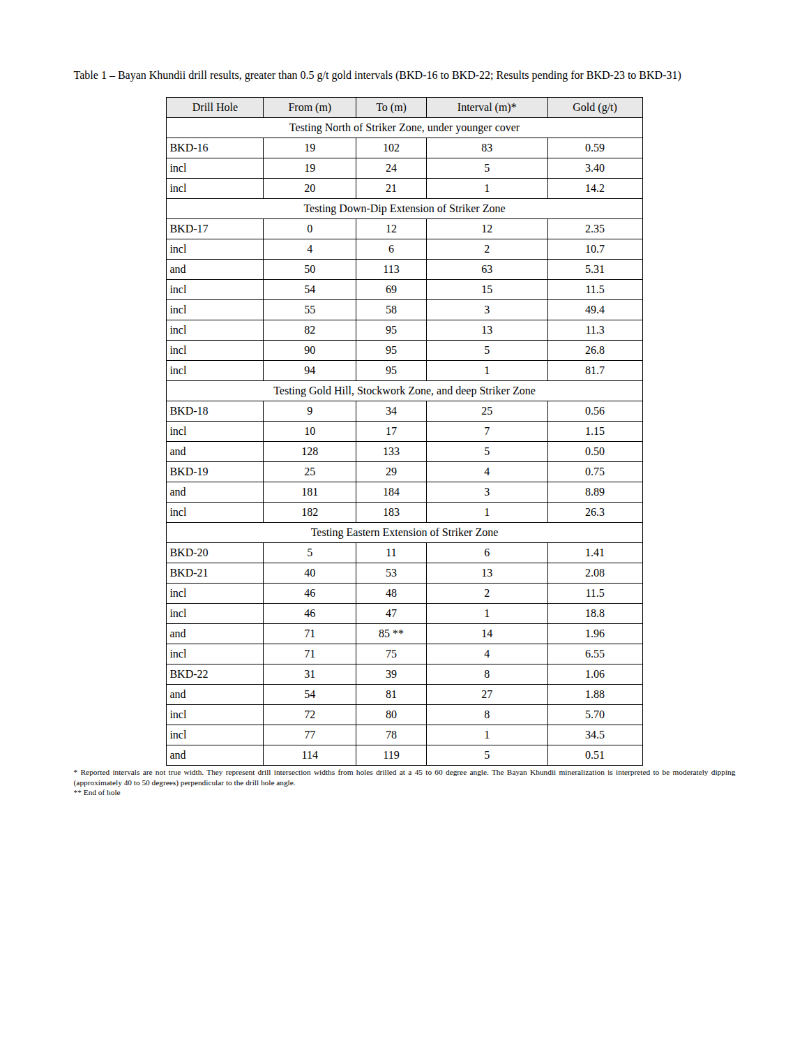Table 1 – Bayan Khundii drill results, greater than 0.5 g/t gold intervals (BKD-16 to BKD-22; Results pending for BKD-23 to BKD-31)
| Drill Hole | From (m) | To (m) | Interval (m)* | Gold (g/t) |
| --- | --- | --- | --- | --- |
| Testing North of Striker Zone, under younger cover |
| BKD-16 | 19 | 102 | 83 | 0.59 |
| incl | 19 | 24 | 5 | 3.40 |
| incl | 20 | 21 | 1 | 14.2 |
| Testing Down-Dip Extension of Striker Zone |
| BKD-17 | 0 | 12 | 12 | 2.35 |
| incl | 4 | 6 | 2 | 10.7 |
| and | 50 | 113 | 63 | 5.31 |
| incl | 54 | 69 | 15 | 11.5 |
| incl | 55 | 58 | 3 | 49.4 |
| incl | 82 | 95 | 13 | 11.3 |
| incl | 90 | 95 | 5 | 26.8 |
| incl | 94 | 95 | 1 | 81.7 |
| Testing Gold Hill, Stockwork Zone, and deep Striker Zone |
| BKD-18 | 9 | 34 | 25 | 0.56 |
| incl | 10 | 17 | 7 | 1.15 |
| and | 128 | 133 | 5 | 0.50 |
| BKD-19 | 25 | 29 | 4 | 0.75 |
| and | 181 | 184 | 3 | 8.89 |
| incl | 182 | 183 | 1 | 26.3 |
| Testing Eastern Extension of Striker Zone |
| BKD-20 | 5 | 11 | 6 | 1.41 |
| BKD-21 | 40 | 53 | 13 | 2.08 |
| incl | 46 | 48 | 2 | 11.5 |
| incl | 46 | 47 | 1 | 18.8 |
| and | 71 | 85 ** | 14 | 1.96 |
| incl | 71 | 75 | 4 | 6.55 |
| BKD-22 | 31 | 39 | 8 | 1.06 |
| and | 54 | 81 | 27 | 1.88 |
| incl | 72 | 80 | 8 | 5.70 |
| incl | 77 | 78 | 1 | 34.5 |
| and | 114 | 119 | 5 | 0.51 |
* Reported intervals are not true width. They represent drill intersection widths from holes drilled at a 45 to 60 degree angle. The Bayan Khundii mineralization is interpreted to be moderately dipping (approximately 40 to 50 degrees) perpendicular to the drill hole angle.
** End of hole